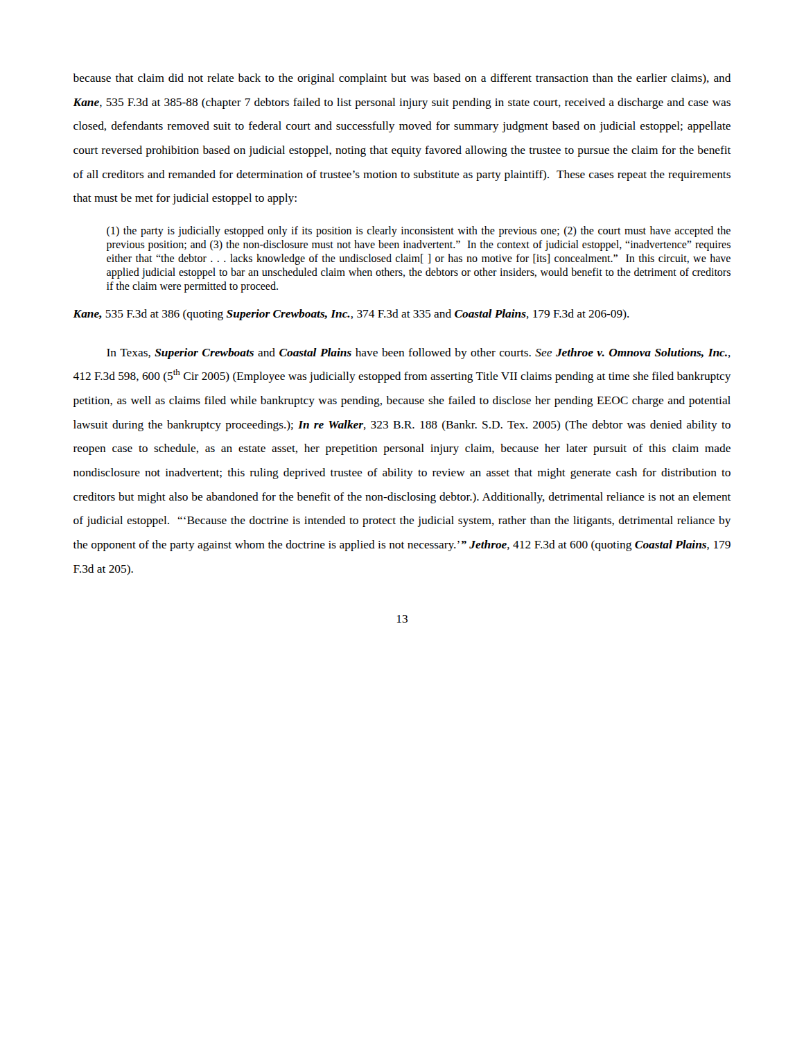because that claim did not relate back to the original complaint but was based on a different transaction than the earlier claims), and Kane, 535 F.3d at 385-88 (chapter 7 debtors failed to list personal injury suit pending in state court, received a discharge and case was closed, defendants removed suit to federal court and successfully moved for summary judgment based on judicial estoppel; appellate court reversed prohibition based on judicial estoppel, noting that equity favored allowing the trustee to pursue the claim for the benefit of all creditors and remanded for determination of trustee’s motion to substitute as party plaintiff). These cases repeat the requirements that must be met for judicial estoppel to apply:
(1) the party is judicially estopped only if its position is clearly inconsistent with the previous one; (2) the court must have accepted the previous position; and (3) the non-disclosure must not have been inadvertent.” In the context of judicial estoppel, “inadvertence” requires either that “the debtor . . . lacks knowledge of the undisclosed claim[ ] or has no motive for [its] concealment.” In this circuit, we have applied judicial estoppel to bar an unscheduled claim when others, the debtors or other insiders, would benefit to the detriment of creditors if the claim were permitted to proceed.
Kane, 535 F.3d at 386 (quoting Superior Crewboats, Inc., 374 F.3d at 335 and Coastal Plains, 179 F.3d at 206-09).
In Texas, Superior Crewboats and Coastal Plains have been followed by other courts. See Jethroe v. Omnova Solutions, Inc., 412 F.3d 598, 600 (5th Cir 2005) (Employee was judicially estopped from asserting Title VII claims pending at time she filed bankruptcy petition, as well as claims filed while bankruptcy was pending, because she failed to disclose her pending EEOC charge and potential lawsuit during the bankruptcy proceedings.); In re Walker, 323 B.R. 188 (Bankr. S.D. Tex. 2005) (The debtor was denied ability to reopen case to schedule, as an estate asset, her prepetition personal injury claim, because her later pursuit of this claim made nondisclosure not inadvertent; this ruling deprived trustee of ability to review an asset that might generate cash for distribution to creditors but might also be abandoned for the benefit of the non-disclosing debtor.). Additionally, detrimental reliance is not an element of judicial estoppel. “‘Because the doctrine is intended to protect the judicial system, rather than the litigants, detrimental reliance by the opponent of the party against whom the doctrine is applied is not necessary.’” Jethroe, 412 F.3d at 600 (quoting Coastal Plains, 179 F.3d at 205).
13